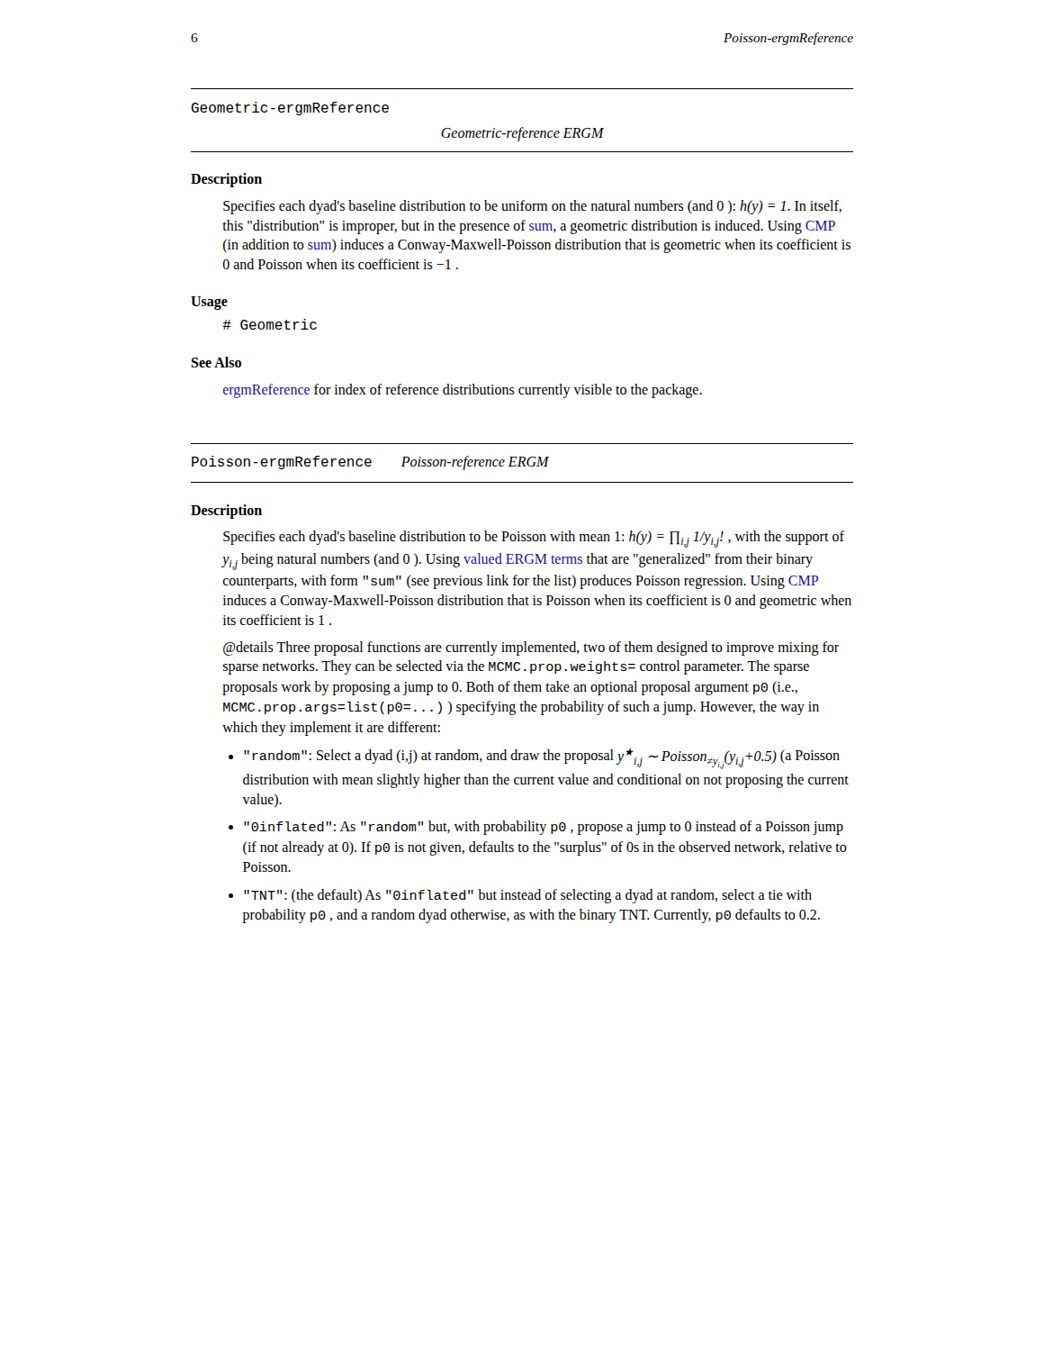6 Poisson-ergmReference
Geometric-ergmReference Geometric-reference ERGM
Description
Specifies each dyad's baseline distribution to be uniform on the natural numbers (and 0 ): h(y) = 1. In itself, this "distribution" is improper, but in the presence of sum, a geometric distribution is induced. Using CMP (in addition to sum) induces a Conway-Maxwell-Poisson distribution that is geometric when its coefficient is 0 and Poisson when its coefficient is −1 .
Usage
# Geometric
See Also
ergmReference for index of reference distributions currently visible to the package.
Poisson-ergmReference Poisson-reference ERGM
Description
Specifies each dyad's baseline distribution to be Poisson with mean 1: h(y) = ∏i,j 1/yi,j! , with the support of yi,j being natural numbers (and 0 ). Using valued ERGM terms that are "generalized" from their binary counterparts, with form "sum" (see previous link for the list) produces Poisson regression. Using CMP induces a Conway-Maxwell-Poisson distribution that is Poisson when its coefficient is 0 and geometric when its coefficient is 1 .
@details Three proposal functions are currently implemented, two of them designed to improve mixing for sparse networks. They can be selected via the MCMC.prop.weights= control parameter. The sparse proposals work by proposing a jump to 0. Both of them take an optional proposal argument p0 (i.e., MCMC.prop.args=list(p0=...) ) specifying the probability of such a jump. However, the way in which they implement it are different:
"random": Select a dyad (i,j) at random, and draw the proposal y★i,j ∼ Poisson≠yi,j(yi,j+0.5) (a Poisson distribution with mean slightly higher than the current value and conditional on not proposing the current value).
"0inflated": As "random" but, with probability p0 , propose a jump to 0 instead of a Poisson jump (if not already at 0). If p0 is not given, defaults to the "surplus" of 0s in the observed network, relative to Poisson.
"TNT": (the default) As "0inflated" but instead of selecting a dyad at random, select a tie with probability p0 , and a random dyad otherwise, as with the binary TNT. Currently, p0 defaults to 0.2.